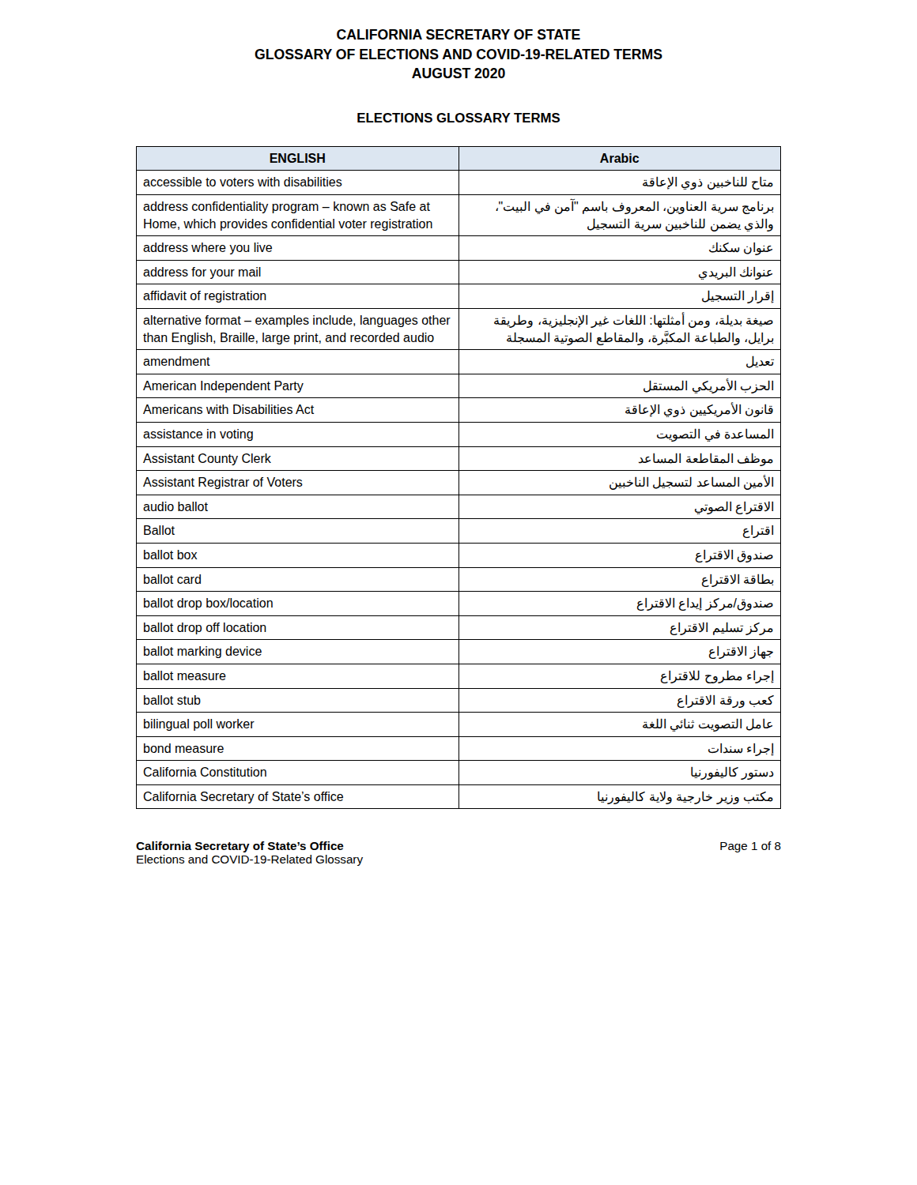CALIFORNIA SECRETARY OF STATE
GLOSSARY OF ELECTIONS AND COVID-19-RELATED TERMS
AUGUST 2020
ELECTIONS GLOSSARY TERMS
| ENGLISH | Arabic |
| --- | --- |
| accessible to voters with disabilities | متاح للناخبين ذوي الإعاقة |
| address confidentiality program – known as Safe at Home, which provides confidential voter registration | برنامج سرية العناوين، المعروف باسم "آمن في البيت"، والذي يضمن للناخبين سرية التسجيل |
| address where you live | عنوان سكنك |
| address for your mail | عنوانك البريدي |
| affidavit of registration | إقرار التسجيل |
| alternative format – examples include, languages other than English, Braille, large print, and recorded audio | صيغة بديلة، ومن أمثلتها: اللغات غير الإنجليزية، وطريقة برايل، والطباعة المكبَّرة، والمقاطع الصوتية المسجلة |
| amendment | تعديل |
| American Independent Party | الحزب الأمريكي المستقل |
| Americans with Disabilities Act | قانون الأمريكيين ذوي الإعاقة |
| assistance in voting | المساعدة في التصويت |
| Assistant County Clerk | موظف المقاطعة المساعد |
| Assistant Registrar of Voters | الأمين المساعد لتسجيل الناخبين |
| audio ballot | الاقتراع الصوتي |
| Ballot | اقتراع |
| ballot box | صندوق الاقتراع |
| ballot card | بطاقة الاقتراع |
| ballot drop box/location | صندوق/مركز إيداع الاقتراع |
| ballot drop off location | مركز تسليم الاقتراع |
| ballot marking device | جهاز الاقتراع |
| ballot measure | إجراء مطروح للاقتراع |
| ballot stub | كعب ورقة الاقتراع |
| bilingual poll worker | عامل التصويت ثنائي اللغة |
| bond measure | إجراء سندات |
| California Constitution | دستور كاليفورنيا |
| California Secretary of State’s office | مكتب وزير خارجية ولاية كاليفورنيا |
California Secretary of State’s Office Elections and COVID-19-Related Glossary
Page 1 of 8